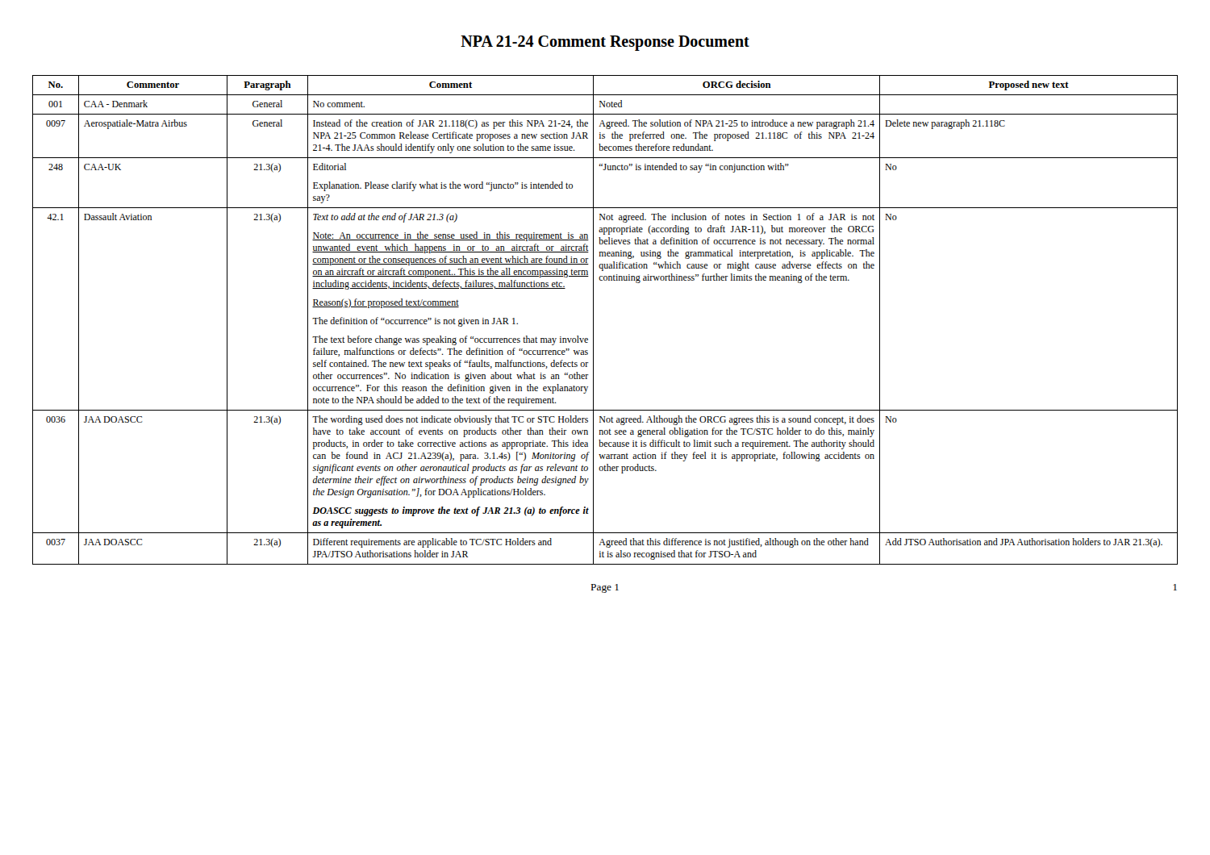NPA 21-24 Comment Response Document
| No. | Commentor | Paragraph | Comment | ORCG decision | Proposed new text |
| --- | --- | --- | --- | --- | --- |
| 001 | CAA - Denmark | General | No comment. | Noted | |
| 0097 | Aerospatiale-Matra Airbus | General | Instead of the creation of JAR 21.118(C) as per this NPA 21-24, the NPA 21-25 Common Release Certificate proposes a new section JAR 21-4. The JAAs should identify only one solution to the same issue. | Agreed. The solution of NPA 21-25 to introduce a new paragraph 21.4 is the preferred one. The proposed 21.118C of this NPA 21-24 becomes therefore redundant. | Delete new paragraph 21.118C |
| 248 | CAA-UK | 21.3(a) | Editorial Explanation. Please clarify what is the word “juncto” is intended to say? | “Juncto” is intended to say “in conjunction with” | No |
| 42.1 | Dassault Aviation | 21.3(a) | Text to add at the end of JAR 21.3 (a) Note: An occurrence in the sense used in this requirement is an unwanted event which happens in or to an aircraft or aircraft component or the consequences of such an event which are found in or on an aircraft or aircraft component.. This is the all encompassing term including accidents, incidents, defects, failures, malfunctions etc. Reason(s) for proposed text/comment The definition of “occurrence” is not given in JAR 1. The text before change was speaking of “occurrences that may involve failure, malfunctions or defects”. The definition of “occurrence” was self contained. The new text speaks of “faults, malfunctions, defects or other occurrences”. No indication is given about what is an “other occurrence”. For this reason the definition given in the explanatory note to the NPA should be added to the text of the requirement. | Not agreed. The inclusion of notes in Section 1 of a JAR is not appropriate (according to draft JAR-11), but moreover the ORCG believes that a definition of occurrence is not necessary. The normal meaning, using the grammatical interpretation, is applicable. The qualification “which cause or might cause adverse effects on the continuing airworthiness” further limits the meaning of the term. | No |
| 0036 | JAA DOASCC | 21.3(a) | The wording used does not indicate obviously that TC or STC Holders have to take account of events on products other than their own products, in order to take corrective actions as appropriate. This idea can be found in ACJ 21.A239(a), para. 3.1.4s) [“) Monitoring of significant events on other aeronautical products as far as relevant to determine their effect on airworthiness of products being designed by the Design Organisation.”] , for DOA Applications/Holders. DOASCC suggests to improve the text of JAR 21.3 (a) to enforce it as a requirement. | Not agreed. Although the ORCG agrees this is a sound concept, it does not see a general obligation for the TC/STC holder to do this, mainly because it is difficult to limit such a requirement. The authority should warrant action if they feel it is appropriate, following accidents on other products. | No |
| 0037 | JAA DOASCC | 21.3(a) | Different requirements are applicable to TC/STC Holders and JPA/JTSO Authorisations holder in JAR | Agreed that this difference is not justified, although on the other hand it is also recognised that for JTSO-A and | Add JTSO Authorisation and JPA Authorisation holders to JAR 21.3(a). |
Page 1
1